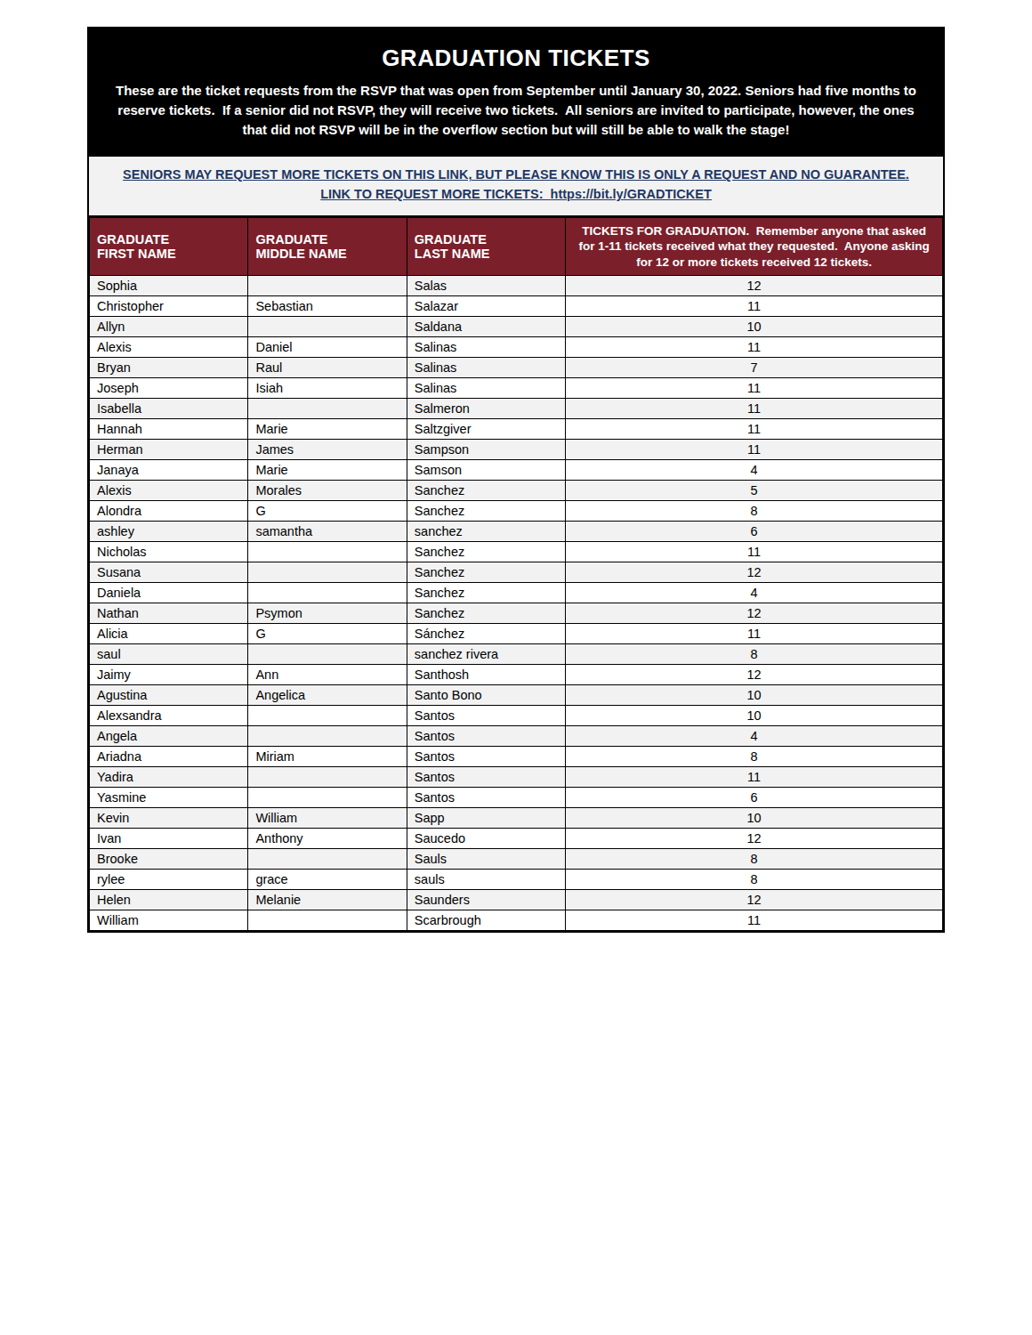GRADUATION TICKETS
These are the ticket requests from the RSVP that was open from September until January 30, 2022. Seniors had five months to reserve tickets. If a senior did not RSVP, they will receive two tickets. All seniors are invited to participate, however, the ones that did not RSVP will be in the overflow section but will still be able to walk the stage!
SENIORS MAY REQUEST MORE TICKETS ON THIS LINK, BUT PLEASE KNOW THIS IS ONLY A REQUEST AND NO GUARANTEE.
LINK TO REQUEST MORE TICKETS: https://bit.ly/GRADTICKET
| GRADUATE FIRST NAME | GRADUATE MIDDLE NAME | GRADUATE LAST NAME | TICKETS FOR GRADUATION. Remember anyone that asked for 1-11 tickets received what they requested. Anyone asking for 12 or more tickets received 12 tickets. |
| --- | --- | --- | --- |
| Sophia | | Salas | 12 |
| Christopher | Sebastian | Salazar | 11 |
| Allyn | | Saldana | 10 |
| Alexis | Daniel | Salinas | 11 |
| Bryan | Raul | Salinas | 7 |
| Joseph | Isiah | Salinas | 11 |
| Isabella | | Salmeron | 11 |
| Hannah | Marie | Saltzgiver | 11 |
| Herman | James | Sampson | 11 |
| Janaya | Marie | Samson | 4 |
| Alexis | Morales | Sanchez | 5 |
| Alondra | G | Sanchez | 8 |
| ashley | samantha | sanchez | 6 |
| Nicholas | | Sanchez | 11 |
| Susana | | Sanchez | 12 |
| Daniela | | Sanchez | 4 |
| Nathan | Psymon | Sanchez | 12 |
| Alicia | G | Sánchez | 11 |
| saul | | sanchez rivera | 8 |
| Jaimy | Ann | Santhosh | 12 |
| Agustina | Angelica | Santo Bono | 10 |
| Alexsandra | | Santos | 10 |
| Angela | | Santos | 4 |
| Ariadna | Miriam | Santos | 8 |
| Yadira | | Santos | 11 |
| Yasmine | | Santos | 6 |
| Kevin | William | Sapp | 10 |
| Ivan | Anthony | Saucedo | 12 |
| Brooke | | Sauls | 8 |
| rylee | grace | sauls | 8 |
| Helen | Melanie | Saunders | 12 |
| William | | Scarbrough | 11 |